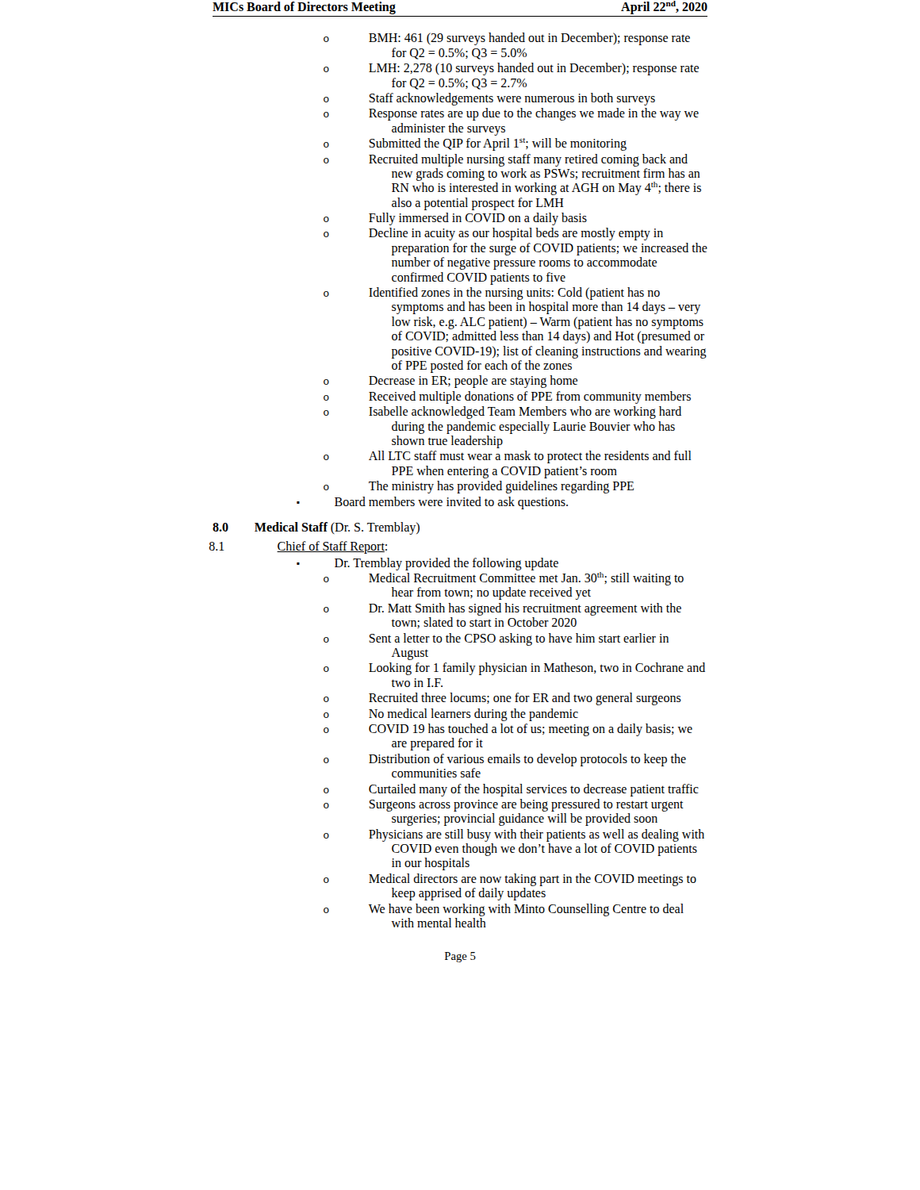MICs Board of Directors Meeting
April 22nd, 2020
BMH: 461 (29 surveys handed out in December); response rate for Q2 = 0.5%; Q3 = 5.0%
LMH: 2,278 (10 surveys handed out in December); response rate for Q2 = 0.5%; Q3 = 2.7%
Staff acknowledgements were numerous in both surveys
Response rates are up due to the changes we made in the way we administer the surveys
Submitted the QIP for April 1st; will be monitoring
Recruited multiple nursing staff many retired coming back and new grads coming to work as PSWs; recruitment firm has an RN who is interested in working at AGH on May 4th; there is also a potential prospect for LMH
Fully immersed in COVID on a daily basis
Decline in acuity as our hospital beds are mostly empty in preparation for the surge of COVID patients; we increased the number of negative pressure rooms to accommodate confirmed COVID patients to five
Identified zones in the nursing units: Cold (patient has no symptoms and has been in hospital more than 14 days – very low risk, e.g. ALC patient) – Warm (patient has no symptoms of COVID; admitted less than 14 days) and Hot (presumed or positive COVID-19); list of cleaning instructions and wearing of PPE posted for each of the zones
Decrease in ER; people are staying home
Received multiple donations of PPE from community members
Isabelle acknowledged Team Members who are working hard during the pandemic especially Laurie Bouvier who has shown true leadership
All LTC staff must wear a mask to protect the residents and full PPE when entering a COVID patient’s room
The ministry has provided guidelines regarding PPE
Board members were invited to ask questions.
8.0 Medical Staff (Dr. S. Tremblay)
8.1 Chief of Staff Report:
Dr. Tremblay provided the following update
Medical Recruitment Committee met Jan. 30th; still waiting to hear from town; no update received yet
Dr. Matt Smith has signed his recruitment agreement with the town; slated to start in October 2020
Sent a letter to the CPSO asking to have him start earlier in August
Looking for 1 family physician in Matheson, two in Cochrane and two in I.F.
Recruited three locums; one for ER and two general surgeons
No medical learners during the pandemic
COVID 19 has touched a lot of us; meeting on a daily basis; we are prepared for it
Distribution of various emails to develop protocols to keep the communities safe
Curtailed many of the hospital services to decrease patient traffic
Surgeons across province are being pressured to restart urgent surgeries; provincial guidance will be provided soon
Physicians are still busy with their patients as well as dealing with COVID even though we don’t have a lot of COVID patients in our hospitals
Medical directors are now taking part in the COVID meetings to keep apprised of daily updates
We have been working with Minto Counselling Centre to deal with mental health
Page 5